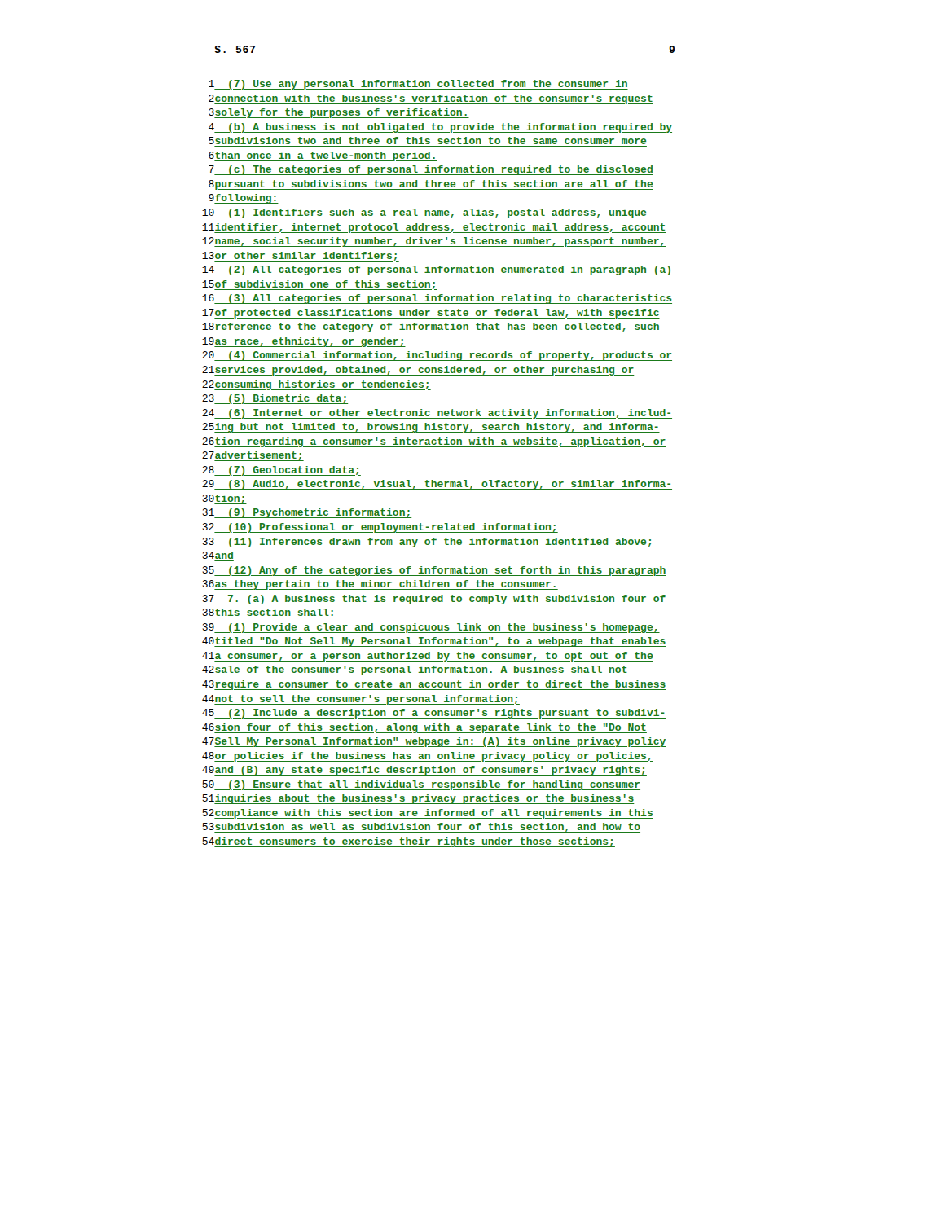S. 567 9
| 1 | (7) Use any personal information collected from the consumer in |
| 2 | connection with the business's verification of the consumer's request |
| 3 | solely for the purposes of verification. |
| 4 | (b) A business is not obligated to provide the information required by |
| 5 | subdivisions two and three of this section to the same consumer more |
| 6 | than once in a twelve-month period. |
| 7 | (c) The categories of personal information required to be disclosed |
| 8 | pursuant to subdivisions two and three of this section are all of the |
| 9 | following: |
| 10 | (1) Identifiers such as a real name, alias, postal address, unique |
| 11 | identifier, internet protocol address, electronic mail address, account |
| 12 | name, social security number, driver's license number, passport number, |
| 13 | or other similar identifiers; |
| 14 | (2) All categories of personal information enumerated in paragraph (a) |
| 15 | of subdivision one of this section; |
| 16 | (3) All categories of personal information relating to characteristics |
| 17 | of protected classifications under state or federal law, with specific |
| 18 | reference to the category of information that has been collected, such |
| 19 | as race, ethnicity, or gender; |
| 20 | (4) Commercial information, including records of property, products or |
| 21 | services provided, obtained, or considered, or other purchasing or |
| 22 | consuming histories or tendencies; |
| 23 | (5) Biometric data; |
| 24 | (6) Internet or other electronic network activity information, includ- |
| 25 | ing but not limited to, browsing history, search history, and informa- |
| 26 | tion regarding a consumer's interaction with a website, application, or |
| 27 | advertisement; |
| 28 | (7) Geolocation data; |
| 29 | (8) Audio, electronic, visual, thermal, olfactory, or similar informa- |
| 30 | tion; |
| 31 | (9) Psychometric information; |
| 32 | (10) Professional or employment-related information; |
| 33 | (11) Inferences drawn from any of the information identified above; |
| 34 | and |
| 35 | (12) Any of the categories of information set forth in this paragraph |
| 36 | as they pertain to the minor children of the consumer. |
| 37 | 7. (a) A business that is required to comply with subdivision four of |
| 38 | this section shall: |
| 39 | (1) Provide a clear and conspicuous link on the business's homepage, |
| 40 | titled "Do Not Sell My Personal Information", to a webpage that enables |
| 41 | a consumer, or a person authorized by the consumer, to opt out of the |
| 42 | sale of the consumer's personal information. A business shall not |
| 43 | require a consumer to create an account in order to direct the business |
| 44 | not to sell the consumer's personal information; |
| 45 | (2) Include a description of a consumer's rights pursuant to subdivi- |
| 46 | sion four of this section, along with a separate link to the "Do Not |
| 47 | Sell My Personal Information" webpage in: (A) its online privacy policy |
| 48 | or policies if the business has an online privacy policy or policies, |
| 49 | and (B) any state specific description of consumers' privacy rights; |
| 50 | (3) Ensure that all individuals responsible for handling consumer |
| 51 | inquiries about the business's privacy practices or the business's |
| 52 | compliance with this section are informed of all requirements in this |
| 53 | subdivision as well as subdivision four of this section, and how to |
| 54 | direct consumers to exercise their rights under those sections; |